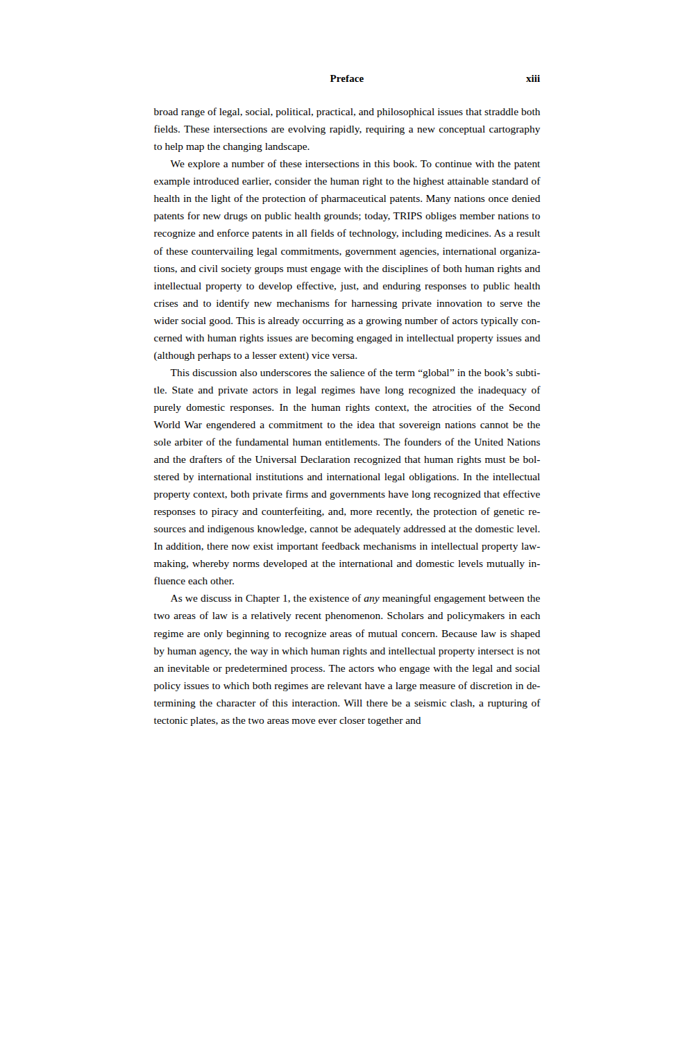Prefacexiii
broad range of legal, social, political, practical, and philosophical issues that straddle both fields. These intersections are evolving rapidly, requiring a new conceptual cartography to help map the changing landscape.
We explore a number of these intersections in this book. To continue with the patent example introduced earlier, consider the human right to the highest attainable standard of health in the light of the protection of pharmaceutical patents. Many nations once denied patents for new drugs on public health grounds; today, TRIPS obliges member nations to recognize and enforce patents in all fields of technology, including medicines. As a result of these countervailing legal commitments, government agencies, international organizations, and civil society groups must engage with the disciplines of both human rights and intellectual property to develop effective, just, and enduring responses to public health crises and to identify new mechanisms for harnessing private innovation to serve the wider social good. This is already occurring as a growing number of actors typically concerned with human rights issues are becoming engaged in intellectual property issues and (although perhaps to a lesser extent) vice versa.
This discussion also underscores the salience of the term “global” in the book’s subtitle. State and private actors in legal regimes have long recognized the inadequacy of purely domestic responses. In the human rights context, the atrocities of the Second World War engendered a commitment to the idea that sovereign nations cannot be the sole arbiter of the fundamental human entitlements. The founders of the United Nations and the drafters of the Universal Declaration recognized that human rights must be bolstered by international institutions and international legal obligations. In the intellectual property context, both private firms and governments have long recognized that effective responses to piracy and counterfeiting, and, more recently, the protection of genetic resources and indigenous knowledge, cannot be adequately addressed at the domestic level. In addition, there now exist important feedback mechanisms in intellectual property lawmaking, whereby norms developed at the international and domestic levels mutually influence each other.
As we discuss in Chapter 1, the existence of any meaningful engagement between the two areas of law is a relatively recent phenomenon. Scholars and policymakers in each regime are only beginning to recognize areas of mutual concern. Because law is shaped by human agency, the way in which human rights and intellectual property intersect is not an inevitable or predetermined process. The actors who engage with the legal and social policy issues to which both regimes are relevant have a large measure of discretion in determining the character of this interaction. Will there be a seismic clash, a rupturing of tectonic plates, as the two areas move ever closer together and